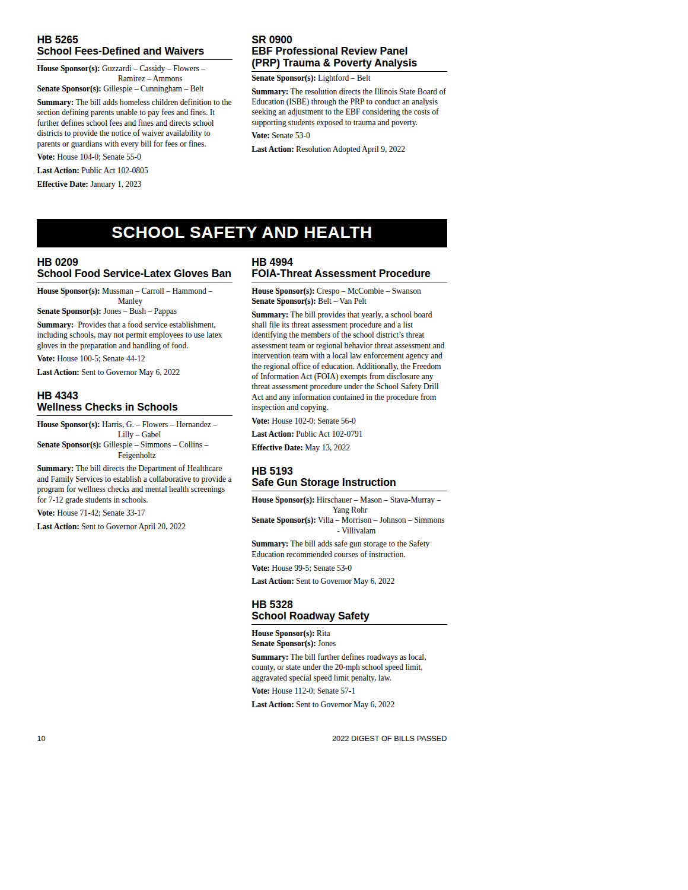HB 5265
School Fees-Defined and Waivers
House Sponsor(s): Guzzardi – Cassidy – Flowers – Ramirez – Ammons
Senate Sponsor(s): Gillespie – Cunningham – Belt
Summary: The bill adds homeless children definition to the section defining parents unable to pay fees and fines. It further defines school fees and fines and directs school districts to provide the notice of waiver availability to parents or guardians with every bill for fees or fines.
Vote: House 104-0; Senate 55-0
Last Action: Public Act 102-0805
Effective Date: January 1, 2023
SR 0900
EBF Professional Review Panel
(PRP) Trauma & Poverty Analysis
Senate Sponsor(s): Lightford – Belt
Summary: The resolution directs the Illinois State Board of Education (ISBE) through the PRP to conduct an analysis seeking an adjustment to the EBF considering the costs of supporting students exposed to trauma and poverty.
Vote: Senate 53-0
Last Action: Resolution Adopted April 9, 2022
SCHOOL SAFETY AND HEALTH
HB 0209
School Food Service-Latex Gloves Ban
House Sponsor(s): Mussman – Carroll – Hammond – Manley
Senate Sponsor(s): Jones – Bush – Pappas
Summary: Provides that a food service establishment, including schools, may not permit employees to use latex gloves in the preparation and handling of food.
Vote: House 100-5; Senate 44-12
Last Action: Sent to Governor May 6, 2022
HB 4343
Wellness Checks in Schools
House Sponsor(s): Harris, G. – Flowers – Hernandez –Lilly – Gabel
Senate Sponsor(s): Gillespie – Simmons – Collins – Feigenholtz
Summary: The bill directs the Department of Healthcare and Family Services to establish a collaborative to provide a program for wellness checks and mental health screenings for 7-12 grade students in schools.
Vote: House 71-42; Senate 33-17
Last Action: Sent to Governor April 20, 2022
HB 4994
FOIA-Threat Assessment Procedure
House Sponsor(s): Crespo – McCombie – Swanson
Senate Sponsor(s): Belt – Van Pelt
Summary: The bill provides that yearly, a school board shall file its threat assessment procedure and a list identifying the members of the school district’s threat assessment team or regional behavior threat assessment and intervention team with a local law enforcement agency and the regional office of education. Additionally, the Freedom of Information Act (FOIA) exempts from disclosure any threat assessment procedure under the School Safety Drill Act and any information contained in the procedure from inspection and copying.
Vote: House 102-0; Senate 56-0
Last Action: Public Act 102-0791
Effective Date: May 13, 2022
HB 5193
Safe Gun Storage Instruction
House Sponsor(s): Hirschauer – Mason – Stava-Murray – Yang Rohr
Senate Sponsor(s): Villa – Morrison – Johnson – Simmons - Villivalam
Summary: The bill adds safe gun storage to the Safety Education recommended courses of instruction.
Vote: House 99-5; Senate 53-0
Last Action: Sent to Governor May 6, 2022
HB 5328
School Roadway Safety
House Sponsor(s): Rita
Senate Sponsor(s): Jones
Summary: The bill further defines roadways as local, county, or state under the 20-mph school speed limit, aggravated special speed limit penalty, law.
Vote: House 112-0; Senate 57-1
Last Action: Sent to Governor May 6, 2022
10 2022 DIGEST OF BILLS PASSED